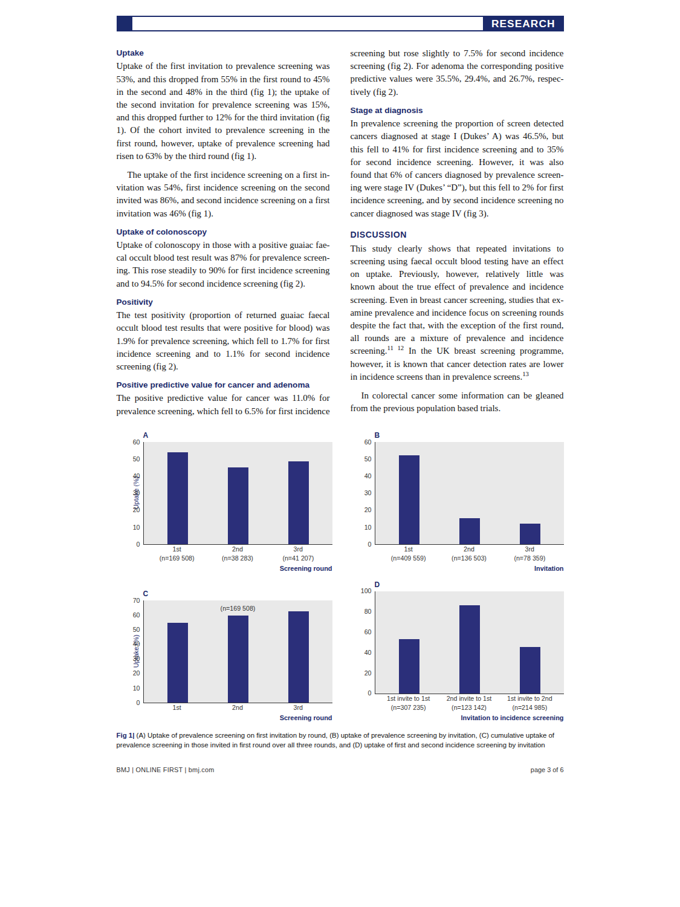RESEARCH
Uptake
Uptake of the first invitation to prevalence screening was 53%, and this dropped from 55% in the first round to 45% in the second and 48% in the third (fig 1); the uptake of the second invitation for prevalence screening was 15%, and this dropped further to 12% for the third invitation (fig 1). Of the cohort invited to prevalence screening in the first round, however, uptake of prevalence screening had risen to 63% by the third round (fig 1).
The uptake of the first incidence screening on a first invitation was 54%, first incidence screening on the second invited was 86%, and second incidence screening on a first invitation was 46% (fig 1).
Uptake of colonoscopy
Uptake of colonoscopy in those with a positive guaiac faecal occult blood test result was 87% for prevalence screening. This rose steadily to 90% for first incidence screening and to 94.5% for second incidence screening (fig 2).
Positivity
The test positivity (proportion of returned guaiac faecal occult blood test results that were positive for blood) was 1.9% for prevalence screening, which fell to 1.7% for first incidence screening and to 1.1% for second incidence screening (fig 2).
Positive predictive value for cancer and adenoma
The positive predictive value for cancer was 11.0% for prevalence screening, which fell to 6.5% for first incidence screening but rose slightly to 7.5% for second incidence screening (fig 2). For adenoma the corresponding positive predictive values were 35.5%, 29.4%, and 26.7%, respectively (fig 2).
Stage at diagnosis
In prevalence screening the proportion of screen detected cancers diagnosed at stage I (Dukes’ A) was 46.5%, but this fell to 41% for first incidence screening and to 35% for second incidence screening. However, it was also found that 6% of cancers diagnosed by prevalence screening were stage IV (Dukes’ “D”), but this fell to 2% for first incidence screening, and by second incidence screening no cancer diagnosed was stage IV (fig 3).
DISCUSSION
This study clearly shows that repeated invitations to screening using faecal occult blood testing have an effect on uptake. Previously, however, relatively little was known about the true effect of prevalence and incidence screening. Even in breast cancer screening, studies that examine prevalence and incidence focus on screening rounds despite the fact that, with the exception of the first round, all rounds are a mixture of prevalence and incidence screening.11 12 In the UK breast screening programme, however, it is known that cancer detection rates are lower in incidence screens than in prevalence screens.13
In colorectal cancer some information can be gleaned from the previous population based trials.
A
Uptake (%)
0 10 20 30 40 50 60
1st(n=169 508)
2nd(n=38 283)
3rd(n=41 207)
Screening round
B
0 10 20 30 40 50 60
1st(n=409 559)
2nd(n=136 503)
3rd(n=78 359)
Invitation
C
Uptake (%)
(n=169 508)
0 10 20 30 40 50 60 70
1st
2nd
3rd
Screening round
D
0 20 40 60 80 100
1st invite to 1st(n=307 235)
2nd invite to 1st(n=123 142)
1st invite to 2nd(n=214 985)
Invitation to incidence screening
Fig 1| (A) Uptake of prevalence screening on first invitation by round, (B) uptake of prevalence screening by invitation, (C) cumulative uptake of prevalence screening in those invited in first round over all three rounds, and (D) uptake of first and second incidence screening by invitation
BMJ | ONLINE FIRST | bmj.com
page 3 of 6